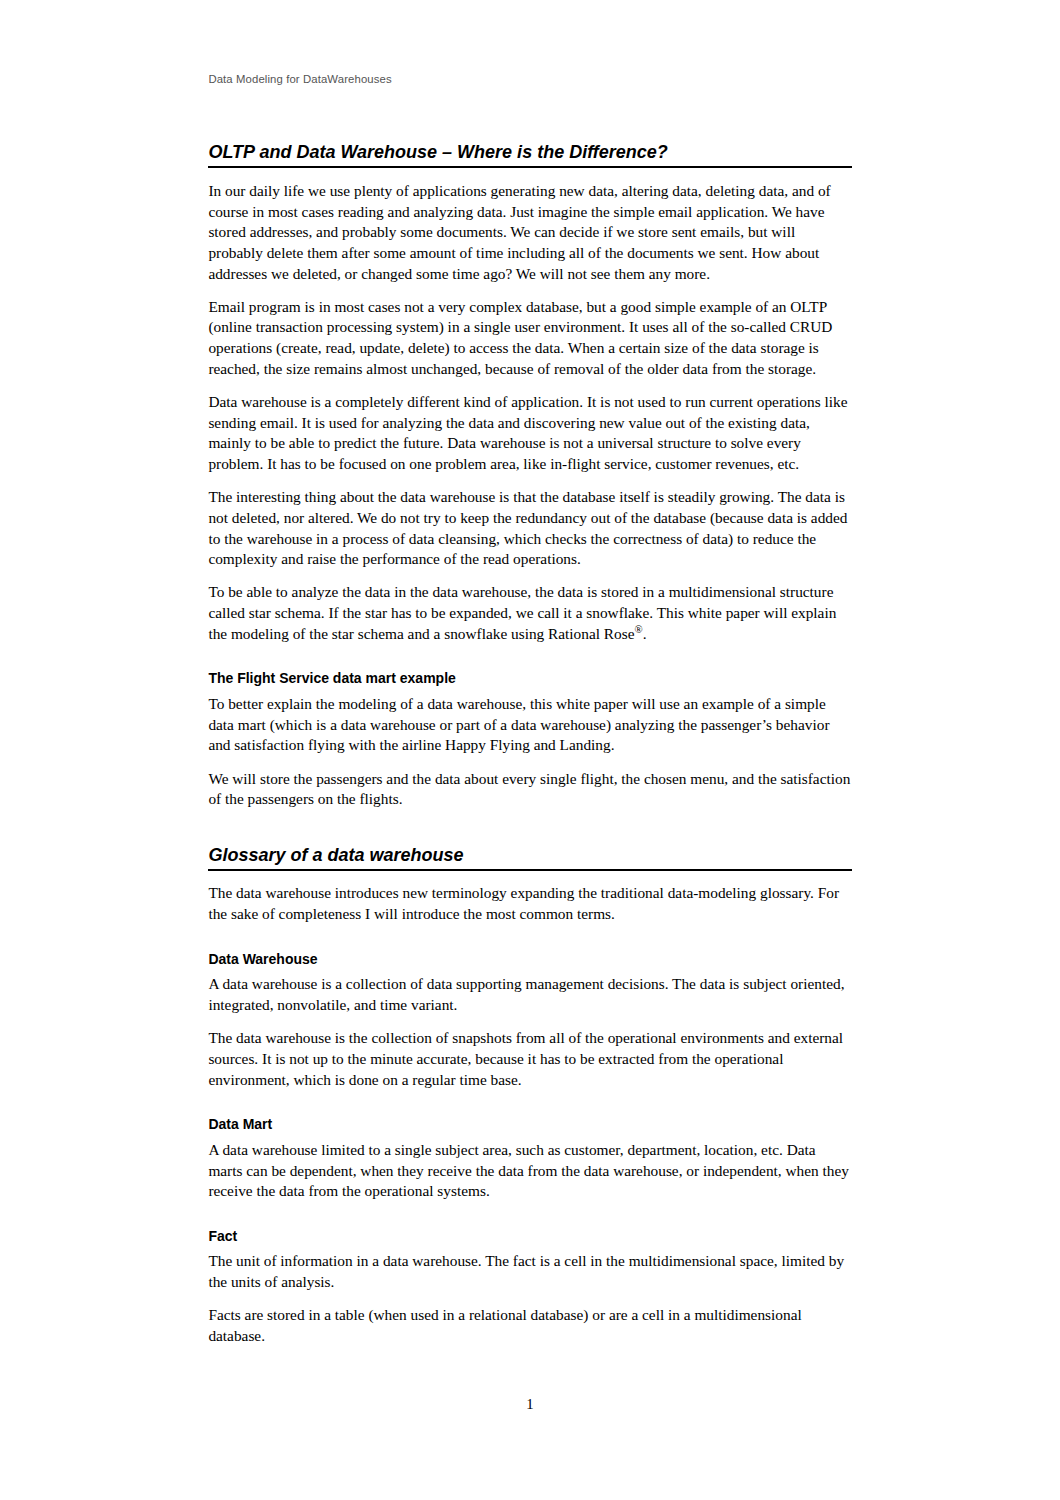Data Modeling for DataWarehouses
OLTP and Data Warehouse – Where is the Difference?
In our daily life we use plenty of applications generating new data, altering data, deleting data, and of course in most cases reading and analyzing data. Just imagine the simple email application. We have stored addresses, and probably some documents. We can decide if we store sent emails, but will probably delete them after some amount of time including all of the documents we sent. How about addresses we deleted, or changed some time ago? We will not see them any more.
Email program is in most cases not a very complex database, but a good simple example of an OLTP (online transaction processing system) in a single user environment. It uses all of the so-called CRUD operations (create, read, update, delete) to access the data. When a certain size of the data storage is reached, the size remains almost unchanged, because of removal of the older data from the storage.
Data warehouse is a completely different kind of application. It is not used to run current operations like sending email. It is used for analyzing the data and discovering new value out of the existing data, mainly to be able to predict the future. Data warehouse is not a universal structure to solve every problem. It has to be focused on one problem area, like in-flight service, customer revenues, etc.
The interesting thing about the data warehouse is that the database itself is steadily growing. The data is not deleted, nor altered. We do not try to keep the redundancy out of the database (because data is added to the warehouse in a process of data cleansing, which checks the correctness of data) to reduce the complexity and raise the performance of the read operations.
To be able to analyze the data in the data warehouse, the data is stored in a multidimensional structure called star schema. If the star has to be expanded, we call it a snowflake. This white paper will explain the modeling of the star schema and a snowflake using Rational Rose®.
The Flight Service data mart example
To better explain the modeling of a data warehouse, this white paper will use an example of a simple data mart (which is a data warehouse or part of a data warehouse) analyzing the passenger’s behavior and satisfaction flying with the airline Happy Flying and Landing.
We will store the passengers and the data about every single flight, the chosen menu, and the satisfaction of the passengers on the flights.
Glossary of a data warehouse
The data warehouse introduces new terminology expanding the traditional data-modeling glossary. For the sake of completeness I will introduce the most common terms.
Data Warehouse
A data warehouse is a collection of data supporting management decisions. The data is subject oriented, integrated, nonvolatile, and time variant.
The data warehouse is the collection of snapshots from all of the operational environments and external sources. It is not up to the minute accurate, because it has to be extracted from the operational environment, which is done on a regular time base.
Data Mart
A data warehouse limited to a single subject area, such as customer, department, location, etc. Data marts can be dependent, when they receive the data from the data warehouse, or independent, when they receive the data from the operational systems.
Fact
The unit of information in a data warehouse. The fact is a cell in the multidimensional space, limited by the units of analysis.
Facts are stored in a table (when used in a relational database) or are a cell in a multidimensional database.
1